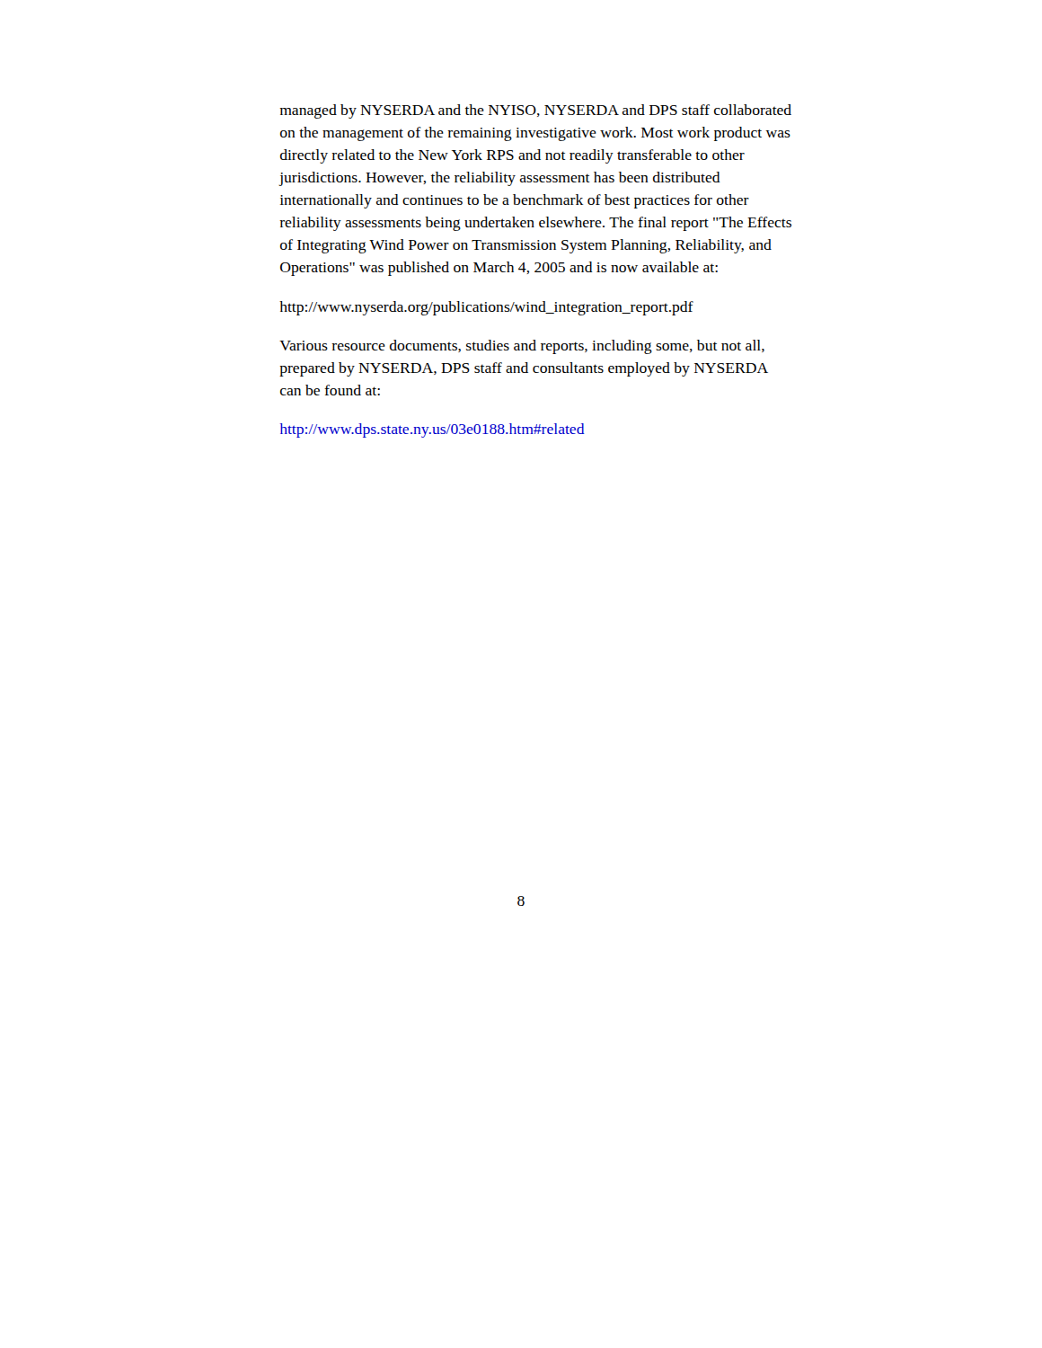managed by NYSERDA and the NYISO, NYSERDA and DPS staff collaborated on the management of the remaining investigative work. Most work product was directly related to the New York RPS and not readily transferable to other jurisdictions. However, the reliability assessment has been distributed internationally and continues to be a benchmark of best practices for other reliability assessments being undertaken elsewhere. The final report "The Effects of Integrating Wind Power on Transmission System Planning, Reliability, and Operations" was published on March 4, 2005 and is now available at:
http://www.nyserda.org/publications/wind_integration_report.pdf
Various resource documents, studies and reports, including some, but not all, prepared by NYSERDA, DPS staff and consultants employed by NYSERDA can be found at:
http://www.dps.state.ny.us/03e0188.htm#related
8